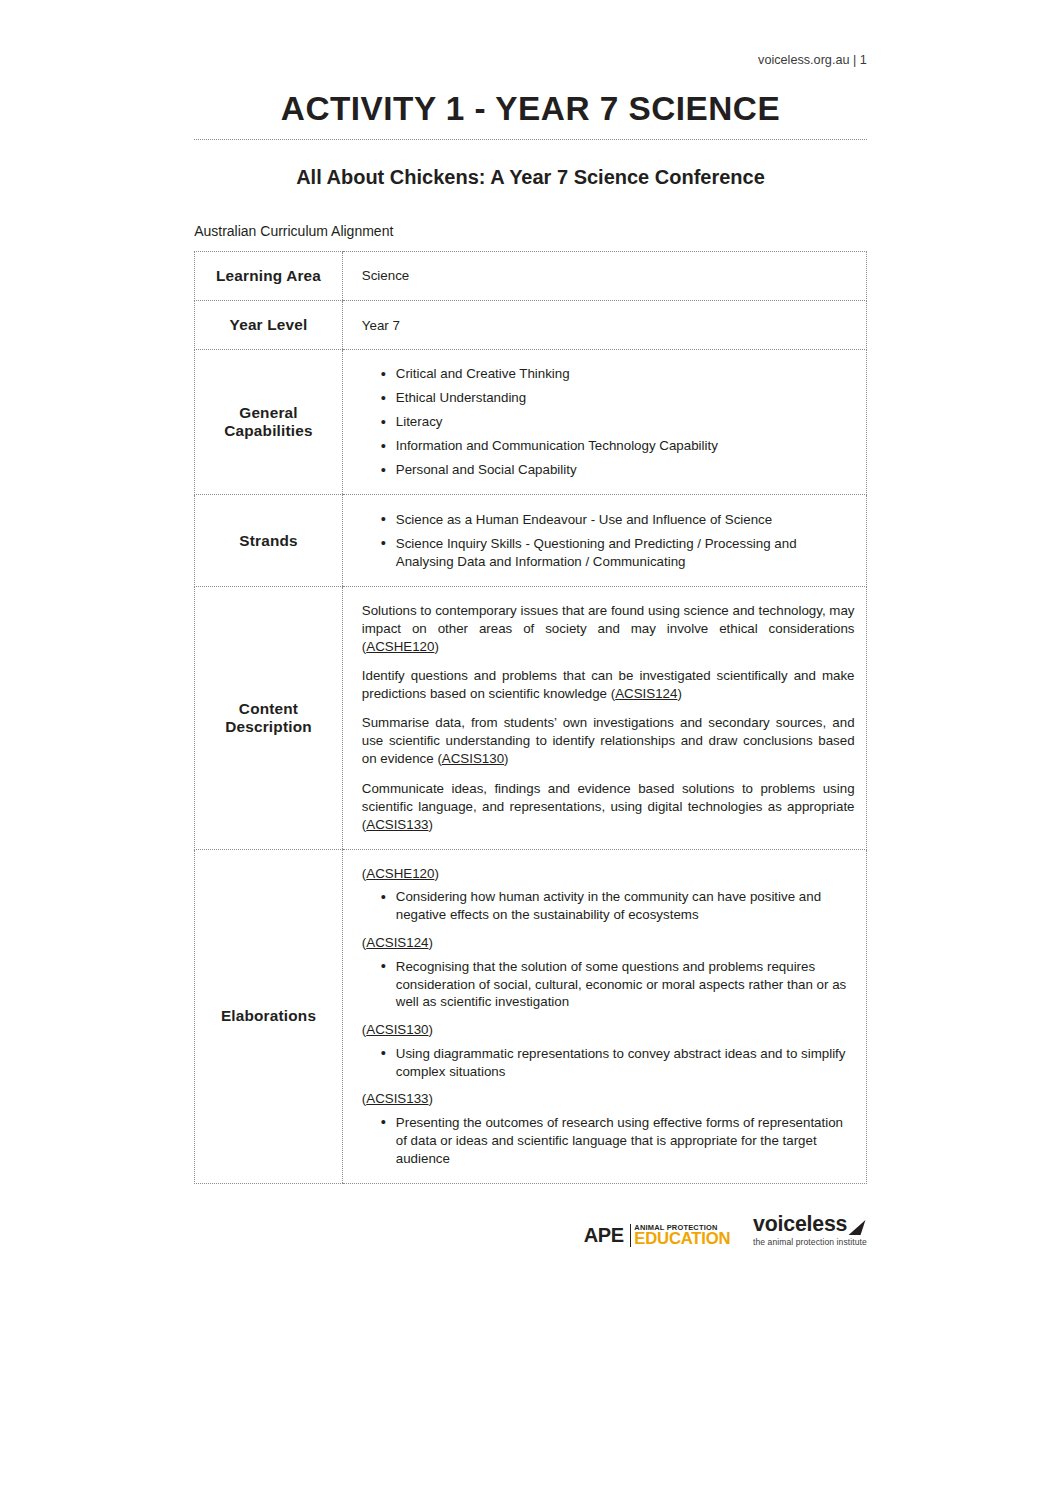voiceless.org.au | 1
ACTIVITY 1 - YEAR 7 SCIENCE
All About Chickens: A Year 7 Science Conference
Australian Curriculum Alignment
| Learning Area | Science |
| Year Level | Year 7 |
| General Capabilities | Critical and Creative Thinking Ethical Understanding Literacy Information and Communication Technology Capability Personal and Social Capability |
| Strands | Science as a Human Endeavour - Use and Influence of Science Science Inquiry Skills - Questioning and Predicting / Processing and Analysing Data and Information / Communicating |
| Content Description | Solutions to contemporary issues that are found using science and technology, may impact on other areas of society and may involve ethical considerations ( ACSHE120 ) Identify questions and problems that can be investigated scientifically and make predictions based on scientific knowledge ( ACSIS124 ) Summarise data, from students’ own investigations and secondary sources, and use scientific understanding to identify relationships and draw conclusions based on evidence ( ACSIS130 ) Communicate ideas, findings and evidence based solutions to problems using scientific language, and representations, using digital technologies as appropriate ( ACSIS133 ) |
| Elaborations | ( ACSHE120 ) Considering how human activity in the community can have positive and negative effects on the sustainability of ecosystems ( ACSIS124 ) Recognising that the solution of some questions and problems requires consideration of social, cultural, economic or moral aspects rather than or as well as scientific investigation ( ACSIS130 ) Using diagrammatic representations to convey abstract ideas and to simplify complex situations ( ACSIS133 ) Presenting the outcomes of research using effective forms of representation of data or ideas and scientific language that is appropriate for the target audience |
APE ANIMAL PROTECTION EDUCATION
voiceless
the animal protection institute